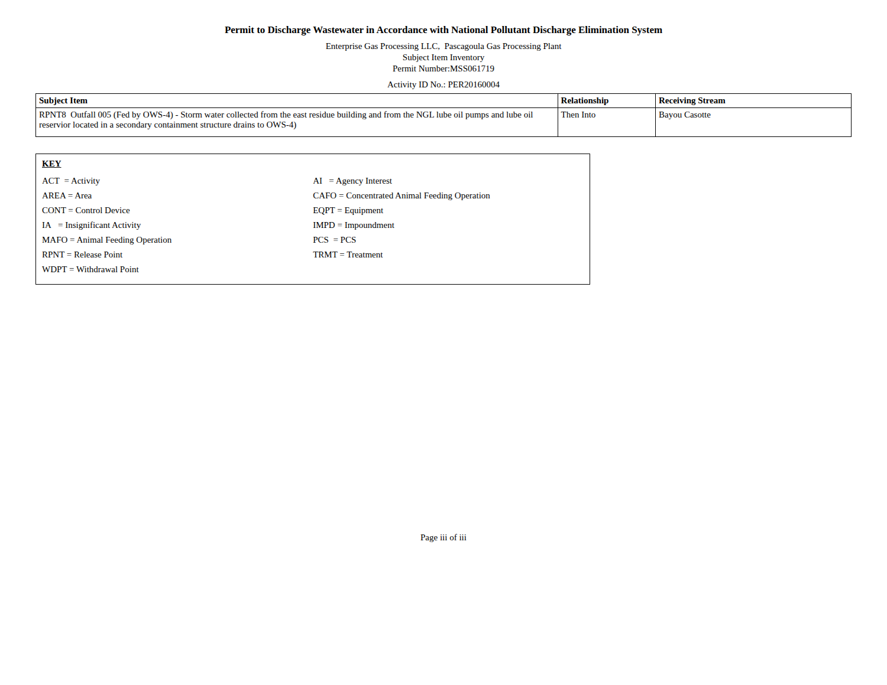Permit to Discharge Wastewater in Accordance with National Pollutant Discharge Elimination System
Enterprise Gas Processing LLC, Pascagoula Gas Processing Plant
Subject Item Inventory
Permit Number:MSS061719
Activity ID No.: PER20160004
| Subject Item | Relationship | Receiving Stream |
| --- | --- | --- |
| RPNT8 Outfall 005 (Fed by OWS-4) - Storm water collected from the east residue building and from the NGL lube oil pumps and lube oil reservior located in a secondary containment structure drains to OWS-4) | Then Into | Bayou Casotte |
KEY
| ACT = Activity | AI = Agency Interest |
| AREA = Area | CAFO = Concentrated Animal Feeding Operation |
| CONT = Control Device | EQPT = Equipment |
| IA = Insignificant Activity | IMPD = Impoundment |
| MAFO = Animal Feeding Operation | PCS = PCS |
| RPNT = Release Point | TRMT = Treatment |
| WDPT = Withdrawal Point | |
Page iii of iii